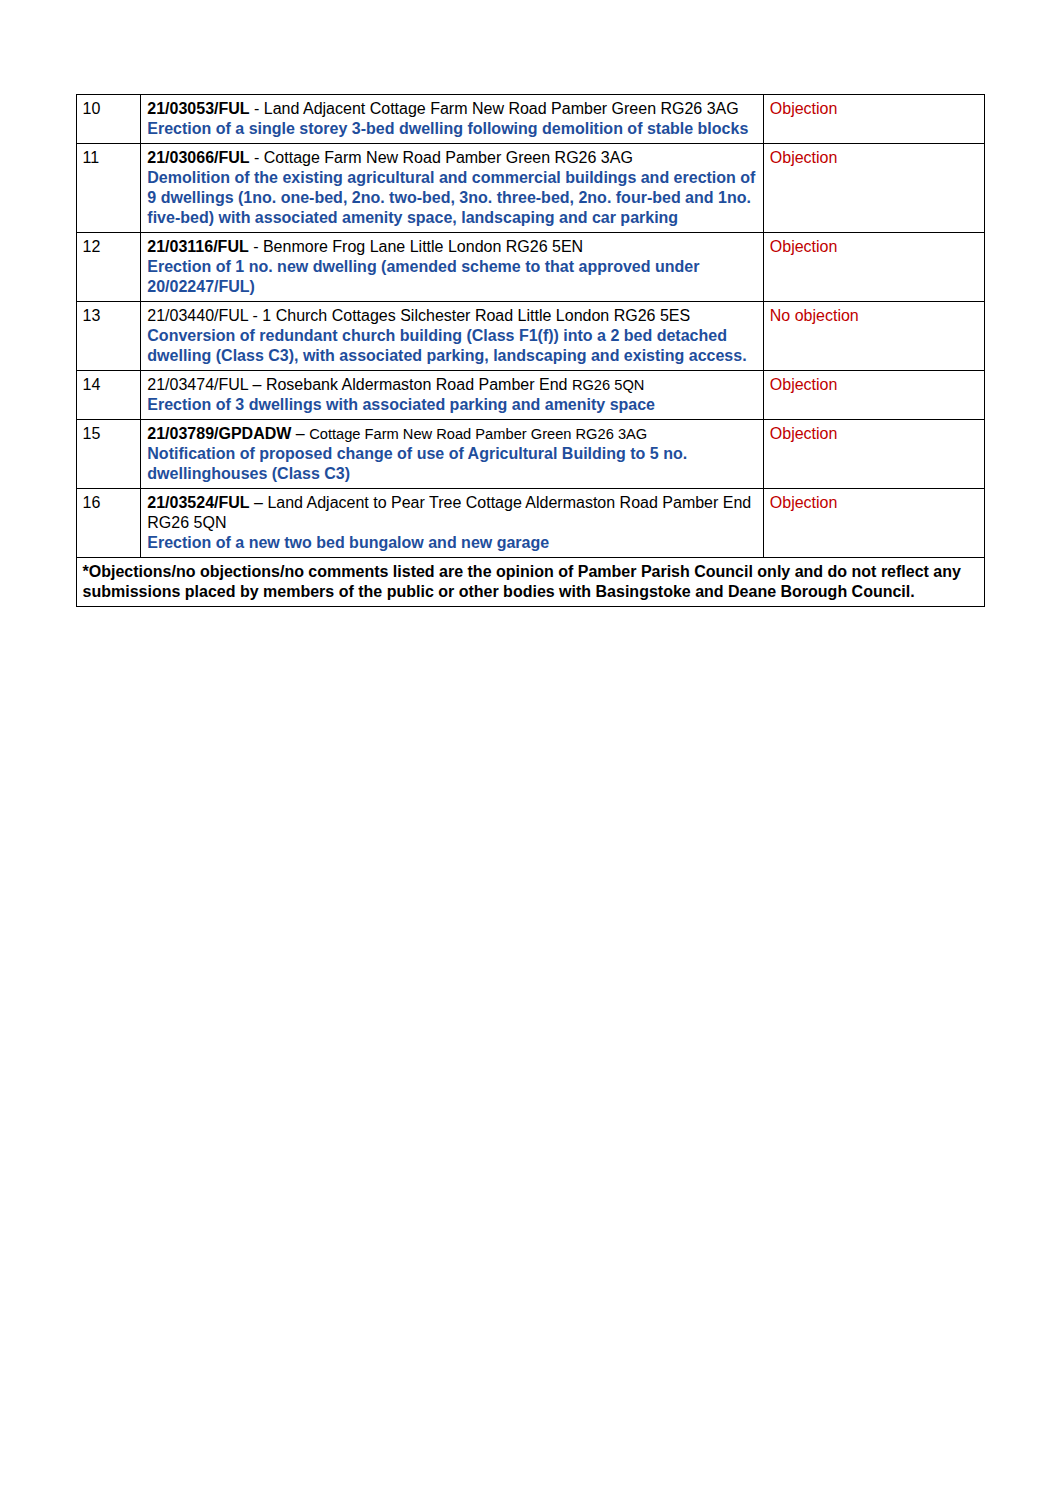| 10 | 21/03053/FUL - Land Adjacent Cottage Farm New Road Pamber Green RG26 3AG Erection of a single storey 3-bed dwelling following demolition of stable blocks | Objection |
| 11 | 21/03066/FUL - Cottage Farm New Road Pamber Green RG26 3AG Demolition of the existing agricultural and commercial buildings and erection of 9 dwellings (1no. one-bed, 2no. two-bed, 3no. three-bed, 2no. four-bed and 1no. five-bed) with associated amenity space, landscaping and car parking | Objection |
| 12 | 21/03116/FUL - Benmore Frog Lane Little London RG26 5EN Erection of 1 no. new dwelling (amended scheme to that approved under 20/02247/FUL) | Objection |
| 13 | 21/03440/FUL - 1 Church Cottages Silchester Road Little London RG26 5ES Conversion of redundant church building (Class F1(f)) into a 2 bed detached dwelling (Class C3), with associated parking, landscaping and existing access. | No objection |
| 14 | 21/03474/FUL – Rosebank Aldermaston Road Pamber End RG26 5QN Erection of 3 dwellings with associated parking and amenity space | Objection |
| 15 | 21/03789/GPDADW – Cottage Farm New Road Pamber Green RG26 3AG Notification of proposed change of use of Agricultural Building to 5 no. dwellinghouses (Class C3) | Objection |
| 16 | 21/03524/FUL – Land Adjacent to Pear Tree Cottage Aldermaston Road Pamber End RG26 5QN Erection of a new two bed bungalow and new garage | Objection |
| *Objections/no objections/no comments listed are the opinion of Pamber Parish Council only and do not reflect any submissions placed by members of the public or other bodies with Basingstoke and Deane Borough Council. |